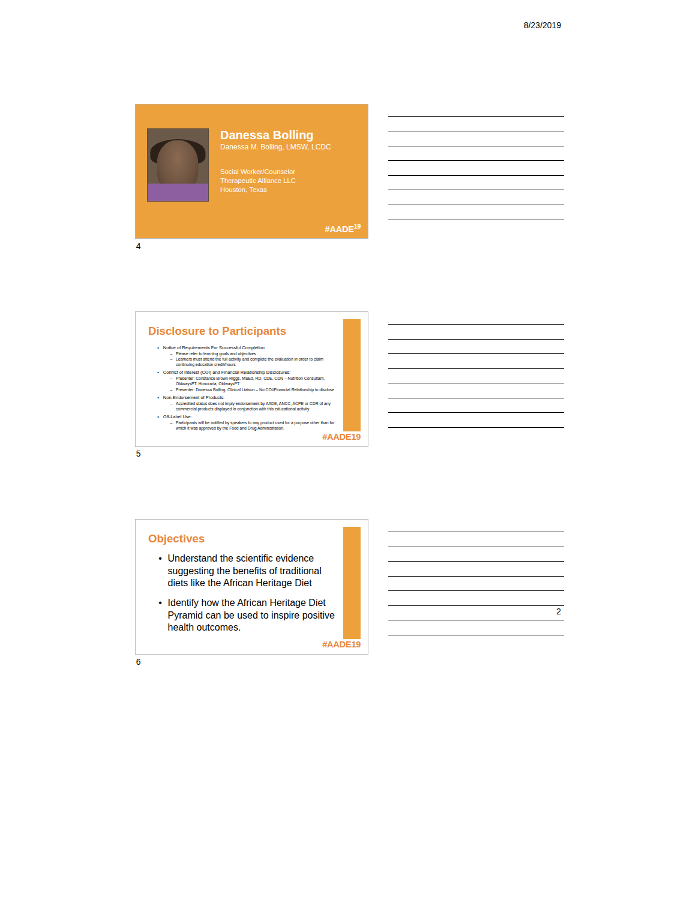8/23/2019
Danessa Bolling
Danessa M. Bolling, LMSW, LCDC
Social Worker/Counselor
Therapeutic Alliance LLC
Houston, Texas
#AADE19
4
Disclosure to Participants
Notice of Requirements For Successful Completion
Please refer to learning goals and objectives
Learners must attend the full activity and complete the evaluation in order to claim continuing education credit/hours
Conflict of Interest (COI) and Financial Relationship Disclosures:
Presenter: Constance Brown-Riggs, MSEd, RD, CDE, CDN – Nutrition Consultant, OldwaysPT: Honoraria, OldwaysPT
Presenter: Danessa Bolling, Clinical Liaison – No COI/Financial Relationship to disclose
Non-Endorsement of Products:
Accredited status does not imply endorsement by AADE, ANCC, ACPE or CDR of any commercial products displayed in conjunction with this educational activity
Off-Label Use:
Participants will be notified by speakers to any product used for a purpose other than for which it was approved by the Food and Drug Administration.
#AADE19
5
Objectives
Understand the scientific evidence suggesting the benefits of traditional diets like the African Heritage Diet
Identify how the African Heritage Diet Pyramid can be used to inspire positive health outcomes.
#AADE19
6
2